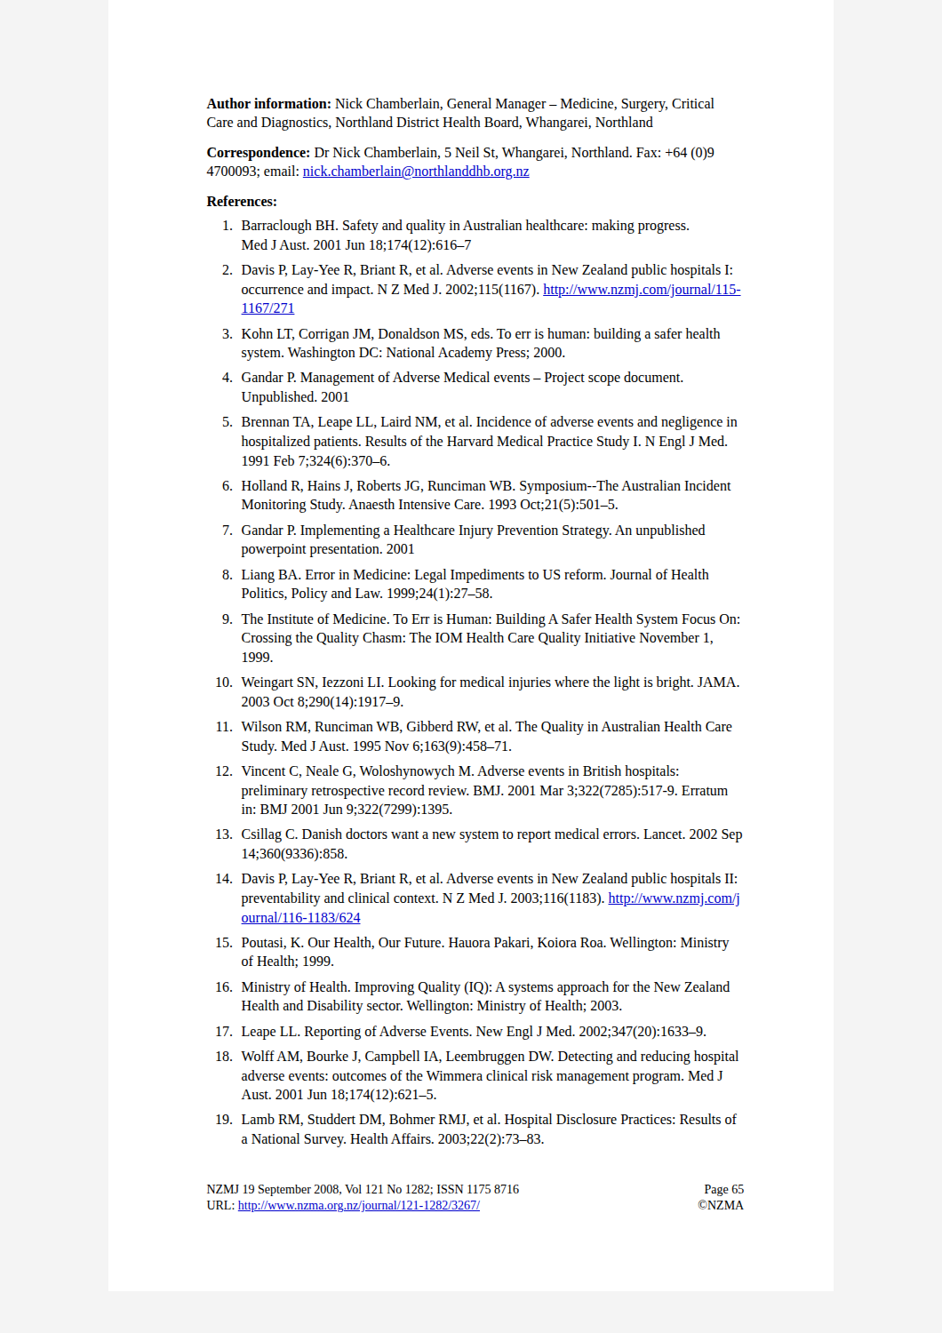Author information: Nick Chamberlain, General Manager – Medicine, Surgery, Critical Care and Diagnostics, Northland District Health Board, Whangarei, Northland
Correspondence: Dr Nick Chamberlain, 5 Neil St, Whangarei, Northland. Fax: +64 (0)9 4700093; email: nick.chamberlain@northlanddhb.org.nz
References:
Barraclough BH. Safety and quality in Australian healthcare: making progress.
Med J Aust. 2001 Jun 18;174(12):616–7
Davis P, Lay-Yee R, Briant R, et al. Adverse events in New Zealand public hospitals I: occurrence and impact. N Z Med J. 2002;115(1167). http://www.nzmj.com/journal/115-1167/271
Kohn LT, Corrigan JM, Donaldson MS, eds. To err is human: building a safer health system. Washington DC: National Academy Press; 2000.
Gandar P. Management of Adverse Medical events – Project scope document. Unpublished. 2001
Brennan TA, Leape LL, Laird NM, et al. Incidence of adverse events and negligence in hospitalized patients. Results of the Harvard Medical Practice Study I. N Engl J Med. 1991 Feb 7;324(6):370–6.
Holland R, Hains J, Roberts JG, Runciman WB. Symposium--The Australian Incident Monitoring Study. Anaesth Intensive Care. 1993 Oct;21(5):501–5.
Gandar P. Implementing a Healthcare Injury Prevention Strategy. An unpublished powerpoint presentation. 2001
Liang BA. Error in Medicine: Legal Impediments to US reform. Journal of Health Politics, Policy and Law. 1999;24(1):27–58.
The Institute of Medicine. To Err is Human: Building A Safer Health System Focus On: Crossing the Quality Chasm: The IOM Health Care Quality Initiative November 1, 1999.
Weingart SN, Iezzoni LI. Looking for medical injuries where the light is bright. JAMA. 2003 Oct 8;290(14):1917–9.
Wilson RM, Runciman WB, Gibberd RW, et al. The Quality in Australian Health Care Study. Med J Aust. 1995 Nov 6;163(9):458–71.
Vincent C, Neale G, Woloshynowych M. Adverse events in British hospitals: preliminary retrospective record review. BMJ. 2001 Mar 3;322(7285):517-9. Erratum in: BMJ 2001 Jun 9;322(7299):1395.
Csillag C. Danish doctors want a new system to report medical errors. Lancet. 2002 Sep 14;360(9336):858.
Davis P, Lay-Yee R, Briant R, et al. Adverse events in New Zealand public hospitals II: preventability and clinical context. N Z Med J. 2003;116(1183). http://www.nzmj.com/journal/116-1183/624
Poutasi, K. Our Health, Our Future. Hauora Pakari, Koiora Roa. Wellington: Ministry of Health; 1999.
Ministry of Health. Improving Quality (IQ): A systems approach for the New Zealand Health and Disability sector. Wellington: Ministry of Health; 2003.
Leape LL. Reporting of Adverse Events. New Engl J Med. 2002;347(20):1633–9.
Wolff AM, Bourke J, Campbell IA, Leembruggen DW. Detecting and reducing hospital adverse events: outcomes of the Wimmera clinical risk management program. Med J Aust. 2001 Jun 18;174(12):621–5.
Lamb RM, Studdert DM, Bohmer RMJ, et al. Hospital Disclosure Practices: Results of a National Survey. Health Affairs. 2003;22(2):73–83.
NZMJ 19 September 2008, Vol 121 No 1282; ISSN 1175 8716
URL: http://www.nzma.org.nz/journal/121-1282/3267/
Page 65
©NZMA